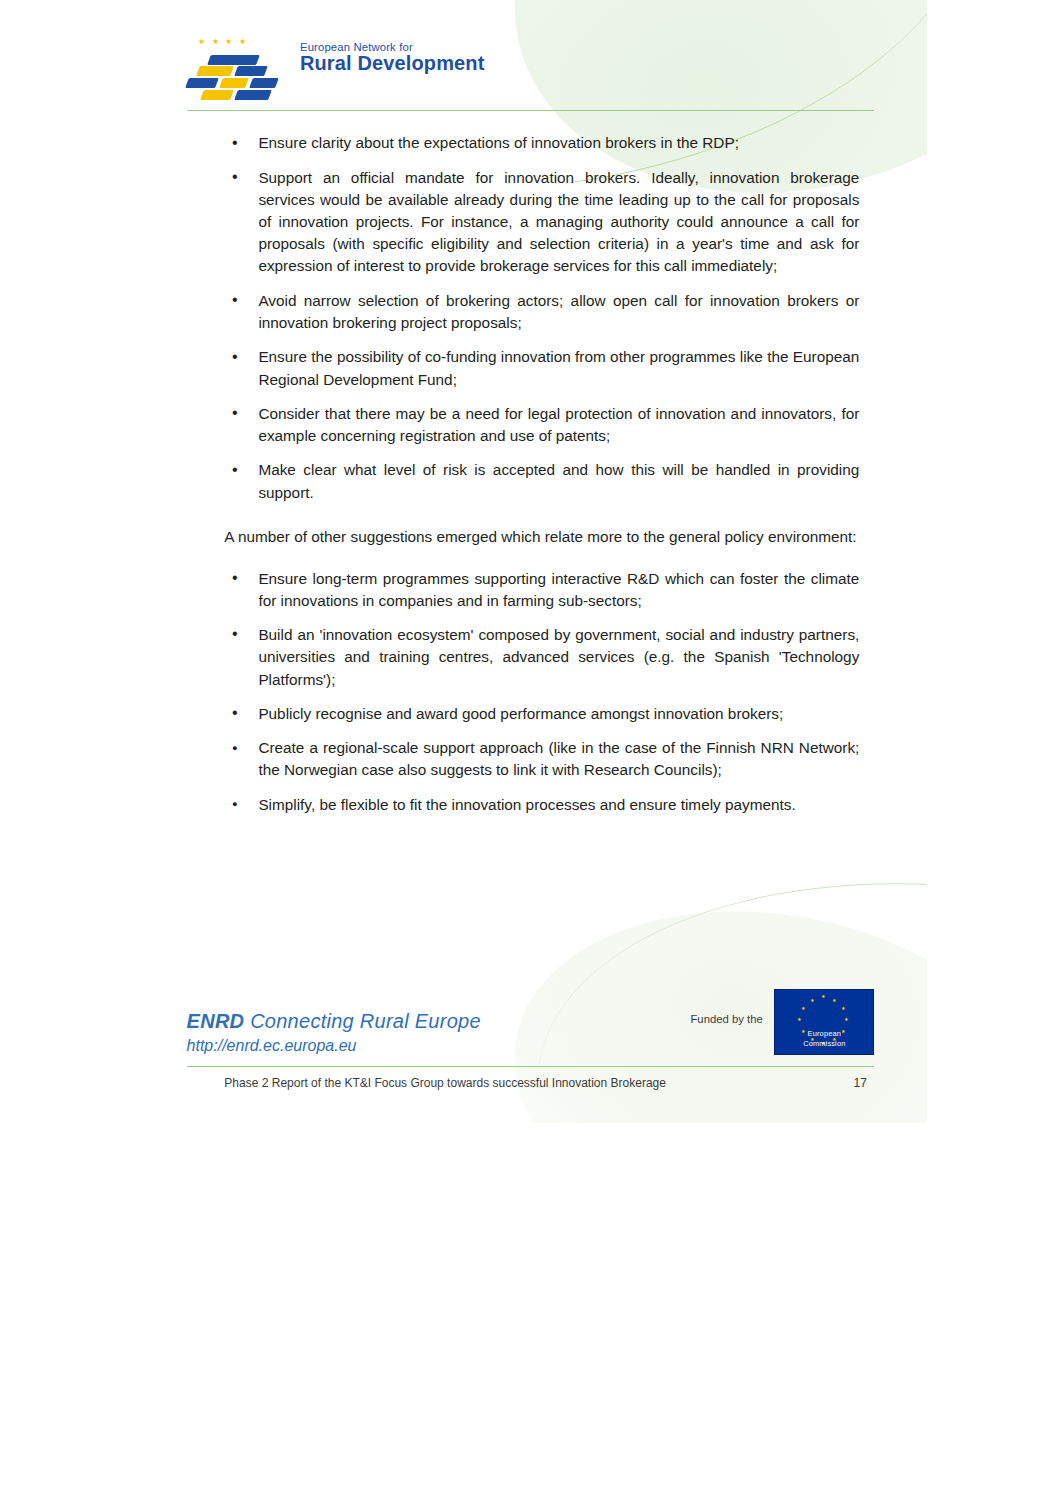★ ★ ★ ★
European Network for
Rural Development
Ensure clarity about the expectations of innovation brokers in the RDP;
Support an official mandate for innovation brokers. Ideally, innovation brokerage services would be available already during the time leading up to the call for proposals of innovation projects. For instance, a managing authority could announce a call for proposals (with specific eligibility and selection criteria) in a year's time and ask for expression of interest to provide brokerage services for this call immediately;
Avoid narrow selection of brokering actors; allow open call for innovation brokers or innovation brokering project proposals;
Ensure the possibility of co-funding innovation from other programmes like the European Regional Development Fund;
Consider that there may be a need for legal protection of innovation and innovators, for example concerning registration and use of patents;
Make clear what level of risk is accepted and how this will be handled in providing support.
A number of other suggestions emerged which relate more to the general policy environment:
Ensure long-term programmes supporting interactive R&D which can foster the climate for innovations in companies and in farming sub-sectors;
Build an 'innovation ecosystem' composed by government, social and industry partners, universities and training centres, advanced services (e.g. the Spanish 'Technology Platforms');
Publicly recognise and award good performance amongst innovation brokers;
Create a regional-scale support approach (like in the case of the Finnish NRN Network; the Norwegian case also suggests to link it with Research Councils);
Simplify, be flexible to fit the innovation processes and ensure timely payments.
ENRD Connecting Rural Europe
http://enrd.ec.europa.eu
Funded by the
★ ★ ★ ★ ★ ★ ★ ★ ★ ★ ★ ★
European
Commission
Phase 2 Report of the KT&I Focus Group towards successful Innovation Brokerage
17